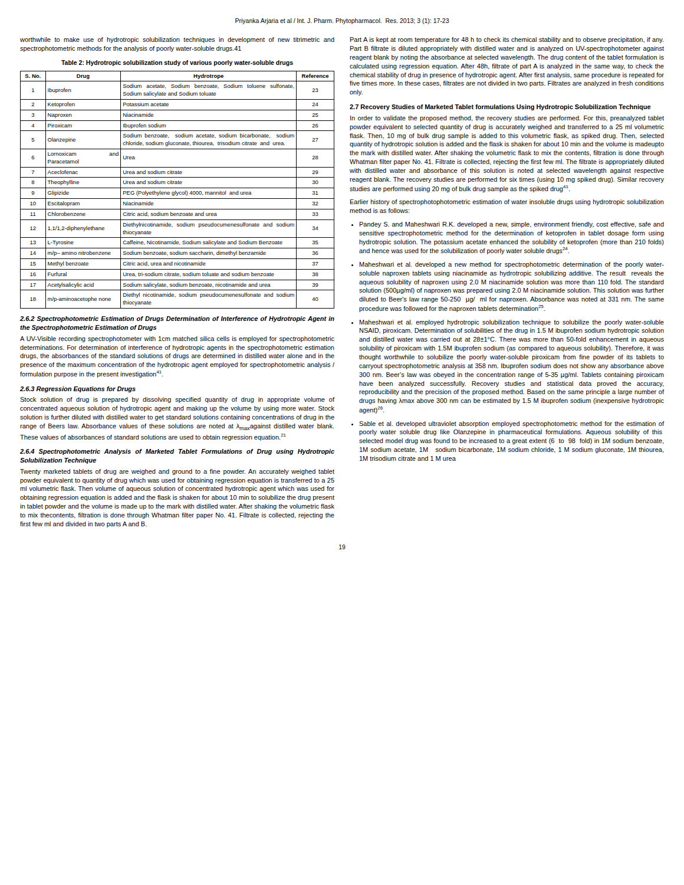Priyanka Arjaria et al / Int. J. Pharm. Phytopharmacol. Res. 2013; 3 (1): 17-23
worthwhile to make use of hydrotropic solubilization techniques in development of new titrimetric and spectrophotometric methods for the analysis of poorly water-soluble drugs.41
Table 2: Hydrotropic solubilization study of various poorly water-soluble drugs
| S. No. | Drug | Hydrotrope | Reference |
| --- | --- | --- | --- |
| 1 | Ibuprofen | Sodium acetate, Sodium benzoate, Sodium toluene sulfonate, Sodium salicylate and Sodium toluate | 23 |
| 2 | Ketoprofen | Potassium acetate | 24 |
| 3 | Naproxen | Niacinamide | 25 |
| 4 | Piroxicam | Ibuprofen sodium | 26 |
| 5 | Olanzepine | Sodium benzoate, sodium acetate, sodium bicarbonate, sodium chloride, sodium gluconate, thiourea, trisodium citrate and urea. | 27 |
| 6 | Lornoxicam and Paracetamol | Urea | 28 |
| 7 | Aceclofenac | Urea and sodium citrate | 29 |
| 8 | Theophylline | Urea and sodium citrate | 30 |
| 9 | Glipizide | PEG (Polyethylene glycol) 4000, mannitol and urea | 31 |
| 10 | Escitalopram | Niacinamide | 32 |
| 11 | Chlorobenzene | Citric acid, sodium benzoate and urea | 33 |
| 12 | 1,1/1,2-diphenylethane | Diethylnicotinamide, sodium pseudocumenesulfonate and sodium thiocyanate | 34 |
| 13 | L-Tyrosine | Caffeine, Nicotinamide, Sodium salicylate and Sodium Benzoate | 35 |
| 14 | m/p– amino nitrobenzene | Sodium benzoate, sodium saccharin, dimethyl benzamide | 36 |
| 15 | Methyl benzoate | Citric acid, urea and nicotinamide | 37 |
| 16 | Furfural | Urea, tri-sodium citrate, sodium toluate and sodium benzoate | 38 |
| 17 | Acetylsalicylic acid | Sodium salicylate, sodium benzoate, nicotinamide and urea | 39 |
| 18 | m/p-aminoacetophe none | Diethyl nicotinamide, sodium pseudocumenesulfonate and sodium thiocyanate | 40 |
2.6.2 Spectrophotometric Estimation of Drugs Determination of Interference of Hydrotropic Agent in the Spectrophotometric Estimation of Drugs
A UV-Visible recording spectrophotometer with 1cm matched silica cells is employed for spectrophotometric determinations. For determination of interference of hydrotropic agents in the spectrophotometric estimation drugs, the absorbances of the standard solutions of drugs are determined in distilled water alone and in the presence of the maximum concentration of the hydrotropic agent employed for spectrophotometric analysis / formulation purpose in the present investigation41.
2.6.3 Regression Equations for Drugs
Stock solution of drug is prepared by dissolving specified quantity of drug in appropriate volume of concentrated aqueous solution of hydrotropic agent and making up the volume by using more water. Stock solution is further diluted with distilled water to get standard solutions containing concentrations of drug in the range of Beers law. Absorbance values of these solutions are noted at λmaxagainst distilled water blank. These values of absorbances of standard solutions are used to obtain regression equation.21
2.6.4 Spectrophotometric Analysis of Marketed Tablet Formulations of Drug using Hydrotropic Solubilization Technique
Twenty marketed tablets of drug are weighed and ground to a fine powder. An accurately weighed tablet powder equivalent to quantity of drug which was used for obtaining regression equation is transferred to a 25 ml volumetric flask. Then volume of aqueous solution of concentrated hydrotropic agent which was used for obtaining regression equation is added and the flask is shaken for about 10 min to solubilize the drug present in tablet powder and the volume is made up to the mark with distilled water. After shaking the volumetric flask to mix thecontents, filtration is done through Whatman filter paper No. 41. Filtrate is collected, rejecting the first few ml and divided in two parts A and B.
Part A is kept at room temperature for 48 h to check its chemical stability and to observe precipitation, if any. Part B filtrate is diluted appropriately with distilled water and is analyzed on UV-spectrophotometer against reagent blank by noting the absorbance at selected wavelength. The drug content of the tablet formulation is calculated using regression equation. After 48h, filtrate of part A is analyzed in the same way, to check the chemical stability of drug in presence of hydrotropic agent. After first analysis, same procedure is repeated for five times more. In these cases, filtrates are not divided in two parts. Filtrates are analyzed in fresh conditions only.
2.7 Recovery Studies of Marketed Tablet formulations Using Hydrotropic Solubilization Technique
In order to validate the proposed method, the recovery studies are performed. For this, preanalyzed tablet powder equivalent to selected quantity of drug is accurately weighed and transferred to a 25 ml volumetric flask. Then, 10 mg of bulk drug sample is added to this volumetric flask, as spiked drug. Then, selected quantity of hydrotropic solution is added and the flask is shaken for about 10 min and the volume is madeupto the mark with distilled water. After shaking the volumetric flask to mix the contents, filtration is done through Whatman filter paper No. 41. Filtrate is collected, rejecting the first few ml. The filtrate is appropriately diluted with distilled water and absorbance of this solution is noted at selected wavelength against respective reagent blank. The recovery studies are performed for six times (using 10 mg spiked drug). Similar recovery studies are performed using 20 mg of bulk drug sample as the spiked drug41.
Earlier history of spectrophotophotometric estimation of water insoluble drugs using hydrotropic solubilization method is as follows:
Pandey S. and Maheshwari R.K. developed a new, simple, environment friendly, cost effective, safe and sensitive spectrophotometric method for the determination of ketoprofen in tablet dosage form using hydrotropic solution. The potassium acetate enhanced the solubility of ketoprofen (more than 210 folds) and hence was used for the solubilization of poorly water soluble drugs24.
Maheshwari et al. developed a new method for spectrophotometric determination of the poorly water-soluble naproxen tablets using niacinamide as hydrotropic solubilizing additive. The result reveals the aqueous solubility of naproxen using 2.0 M niacinamide solution was more than 110 fold. The standard solution (500µg/ml) of naproxen was prepared using 2.0 M niacinamide solution. This solution was further diluted to Beer's law range 50-250 µg/ ml for naproxen. Absorbance was noted at 331 nm. The same procedure was followed for the naproxen tablets determination25.
Maheshwari et al. employed hydrotropic solubilization technique to solubilize the poorly water-soluble NSAID, piroxicam. Determination of solubilities of the drug in 1.5 M ibuprofen sodium hydrotropic solution and distilled water was carried out at 28±1°C. There was more than 50-fold enhancement in aqueous solubility of piroxicam with 1.5M ibuprofen sodium (as compared to aqueous solubility). Therefore, it was thought worthwhile to solubilize the poorly water-soluble piroxicam from fine powder of its tablets to carryout spectrophotometric analysis at 358 nm. Ibuprofen sodium does not show any absorbance above 300 nm. Beer’s law was obeyed in the concentration range of 5-35 µg/ml. Tablets containing piroxicam have been analyzed successfully. Recovery studies and statistical data proved the accuracy, reproducibility and the precision of the proposed method. Based on the same principle a large number of drugs having λmax above 300 nm can be estimated by 1.5 M ibuprofen sodium (inexpensive hydrotropic agent)26.
Sable et al. developed ultraviolet absorption employed spectrophotometric method for the estimation of poorly water soluble drug like Olanzepine in pharmaceutical formulations. Aqueous solubility of this selected model drug was found to be increased to a great extent (6 to 98 fold) in 1M sodium benzoate, 1M sodium acetate, 1M sodium bicarbonate, 1M sodium chloride, 1 M sodium gluconate, 1M thiourea, 1M trisodium citrate and 1 M urea
19